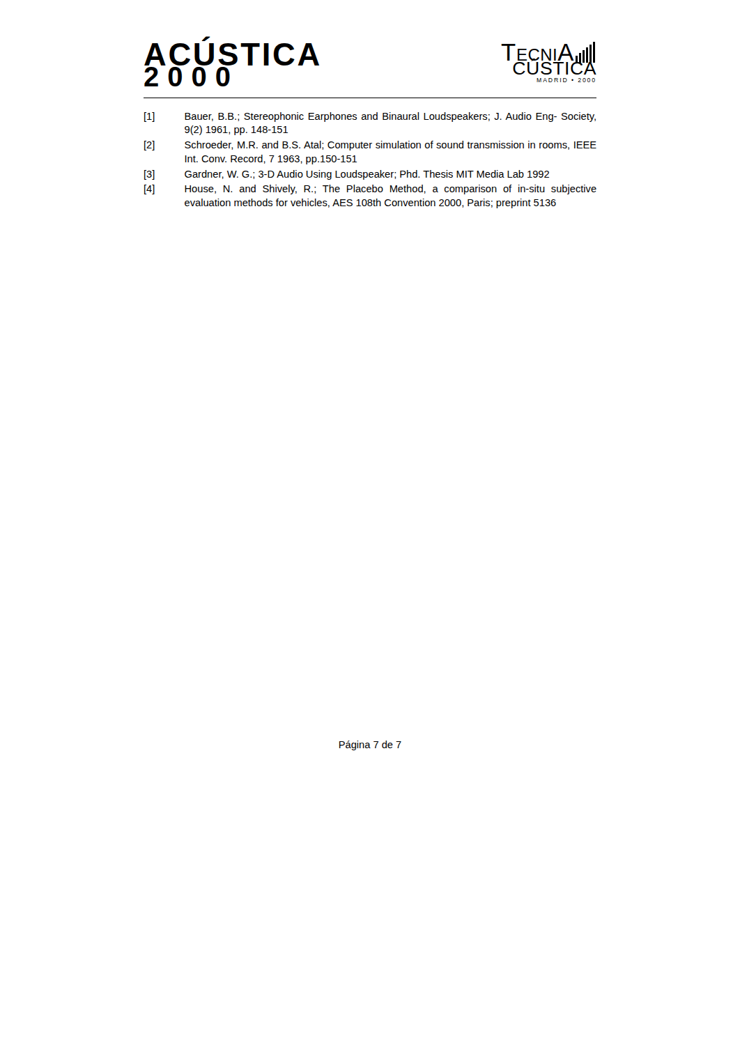ACÚSTICA 2000
TECNI A
CÚSTICA
MADRID • 2000
[1] Bauer, B.B.; Stereophonic Earphones and Binaural Loudspeakers; J. Audio Eng- Society, 9(2) 1961, pp. 148-151
[2] Schroeder, M.R. and B.S. Atal; Computer simulation of sound transmission in rooms, IEEE Int. Conv. Record, 7 1963, pp.150-151
[3] Gardner, W. G.; 3-D Audio Using Loudspeaker; Phd. Thesis MIT Media Lab 1992
[4] House, N. and Shively, R.; The Placebo Method, a comparison of in-situ subjective evaluation methods for vehicles, AES 108th Convention 2000, Paris; preprint 5136
Página 7 de 7